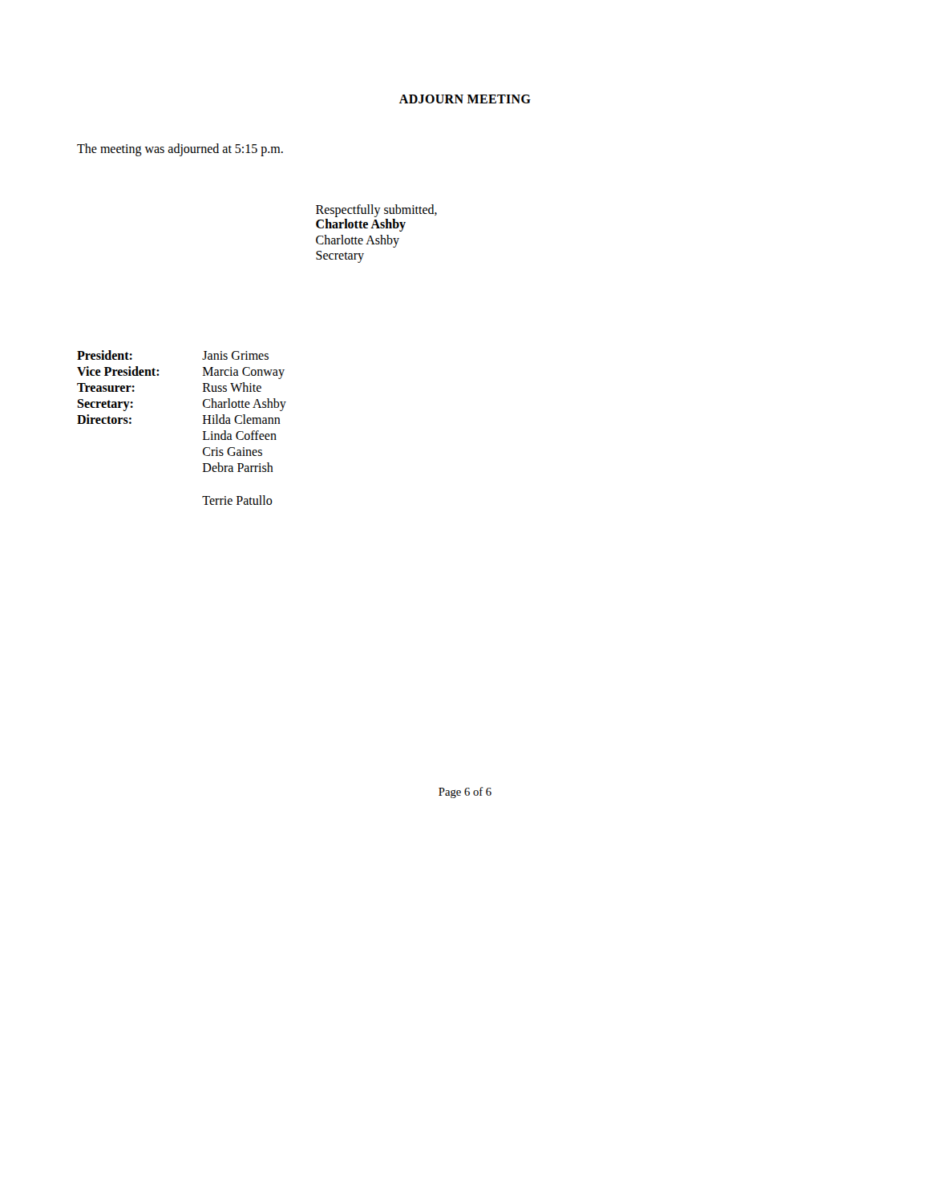ADJOURN MEETING
The meeting was adjourned at 5:15 p.m.
Respectfully submitted,
Charlotte Ashby
Charlotte Ashby
Secretary
| President: | Janis Grimes |
| Vice President: | Marcia Conway |
| Treasurer: | Russ White |
| Secretary: | Charlotte Ashby |
| Directors: | Hilda Clemann |
| | Linda Coffeen |
| | Cris Gaines |
| | Debra Parrish |
| | Terrie Patullo |
Page 6 of 6